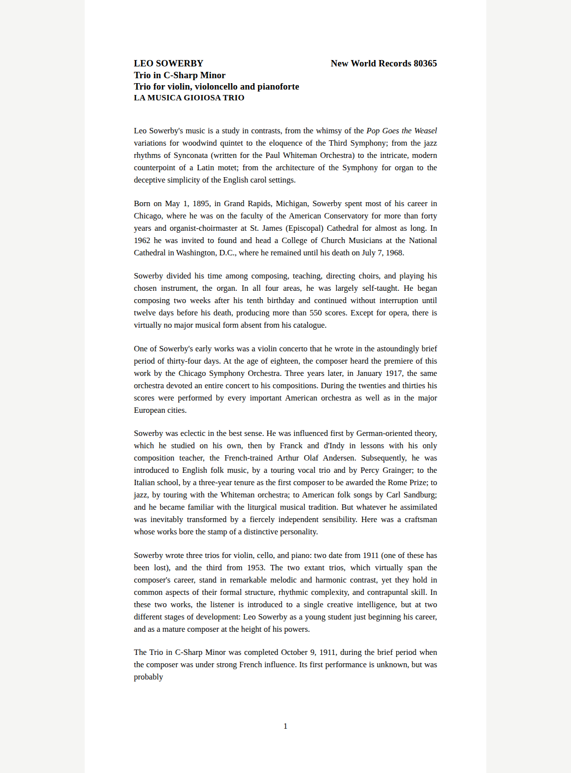LEO SOWERBYNew World Records 80365 Trio in C-Sharp Minor Trio for violin, violoncello and pianoforte LA MUSICA GIOIOSA TRIO
Leo Sowerby's music is a study in contrasts, from the whimsy of the Pop Goes the Weasel variations for woodwind quintet to the eloquence of the Third Symphony; from the jazz rhythms of Synconata (written for the Paul Whiteman Orchestra) to the intricate, modern counterpoint of a Latin motet; from the architecture of the Symphony for organ to the deceptive simplicity of the English carol settings.
Born on May 1, 1895, in Grand Rapids, Michigan, Sowerby spent most of his career in Chicago, where he was on the faculty of the American Conservatory for more than forty years and organist-choirmaster at St. James (Episcopal) Cathedral for almost as long. In 1962 he was invited to found and head a College of Church Musicians at the National Cathedral in Washington, D.C., where he remained until his death on July 7, 1968.
Sowerby divided his time among composing, teaching, directing choirs, and playing his chosen instrument, the organ. In all four areas, he was largely self-taught. He began composing two weeks after his tenth birthday and continued without interruption until twelve days before his death, producing more than 550 scores. Except for opera, there is virtually no major musical form absent from his catalogue.
One of Sowerby's early works was a violin concerto that he wrote in the astoundingly brief period of thirty-four days. At the age of eighteen, the composer heard the premiere of this work by the Chicago Symphony Orchestra. Three years later, in January 1917, the same orchestra devoted an entire concert to his compositions. During the twenties and thirties his scores were performed by every important American orchestra as well as in the major European cities.
Sowerby was eclectic in the best sense. He was influenced first by German-oriented theory, which he studied on his own, then by Franck and d'Indy in lessons with his only composition teacher, the French-trained Arthur Olaf Andersen. Subsequently, he was introduced to English folk music, by a touring vocal trio and by Percy Grainger; to the Italian school, by a three-year tenure as the first composer to be awarded the Rome Prize; to jazz, by touring with the Whiteman orchestra; to American folk songs by Carl Sandburg; and he became familiar with the liturgical musical tradition. But whatever he assimilated was inevitably transformed by a fiercely independent sensibility. Here was a craftsman whose works bore the stamp of a distinctive personality.
Sowerby wrote three trios for violin, cello, and piano: two date from 1911 (one of these has been lost), and the third from 1953. The two extant trios, which virtually span the composer's career, stand in remarkable melodic and harmonic contrast, yet they hold in common aspects of their formal structure, rhythmic complexity, and contrapuntal skill. In these two works, the listener is introduced to a single creative intelligence, but at two different stages of development: Leo Sowerby as a young student just beginning his career, and as a mature composer at the height of his powers.
The Trio in C-Sharp Minor was completed October 9, 1911, during the brief period when the composer was under strong French influence. Its first performance is unknown, but was probably
1